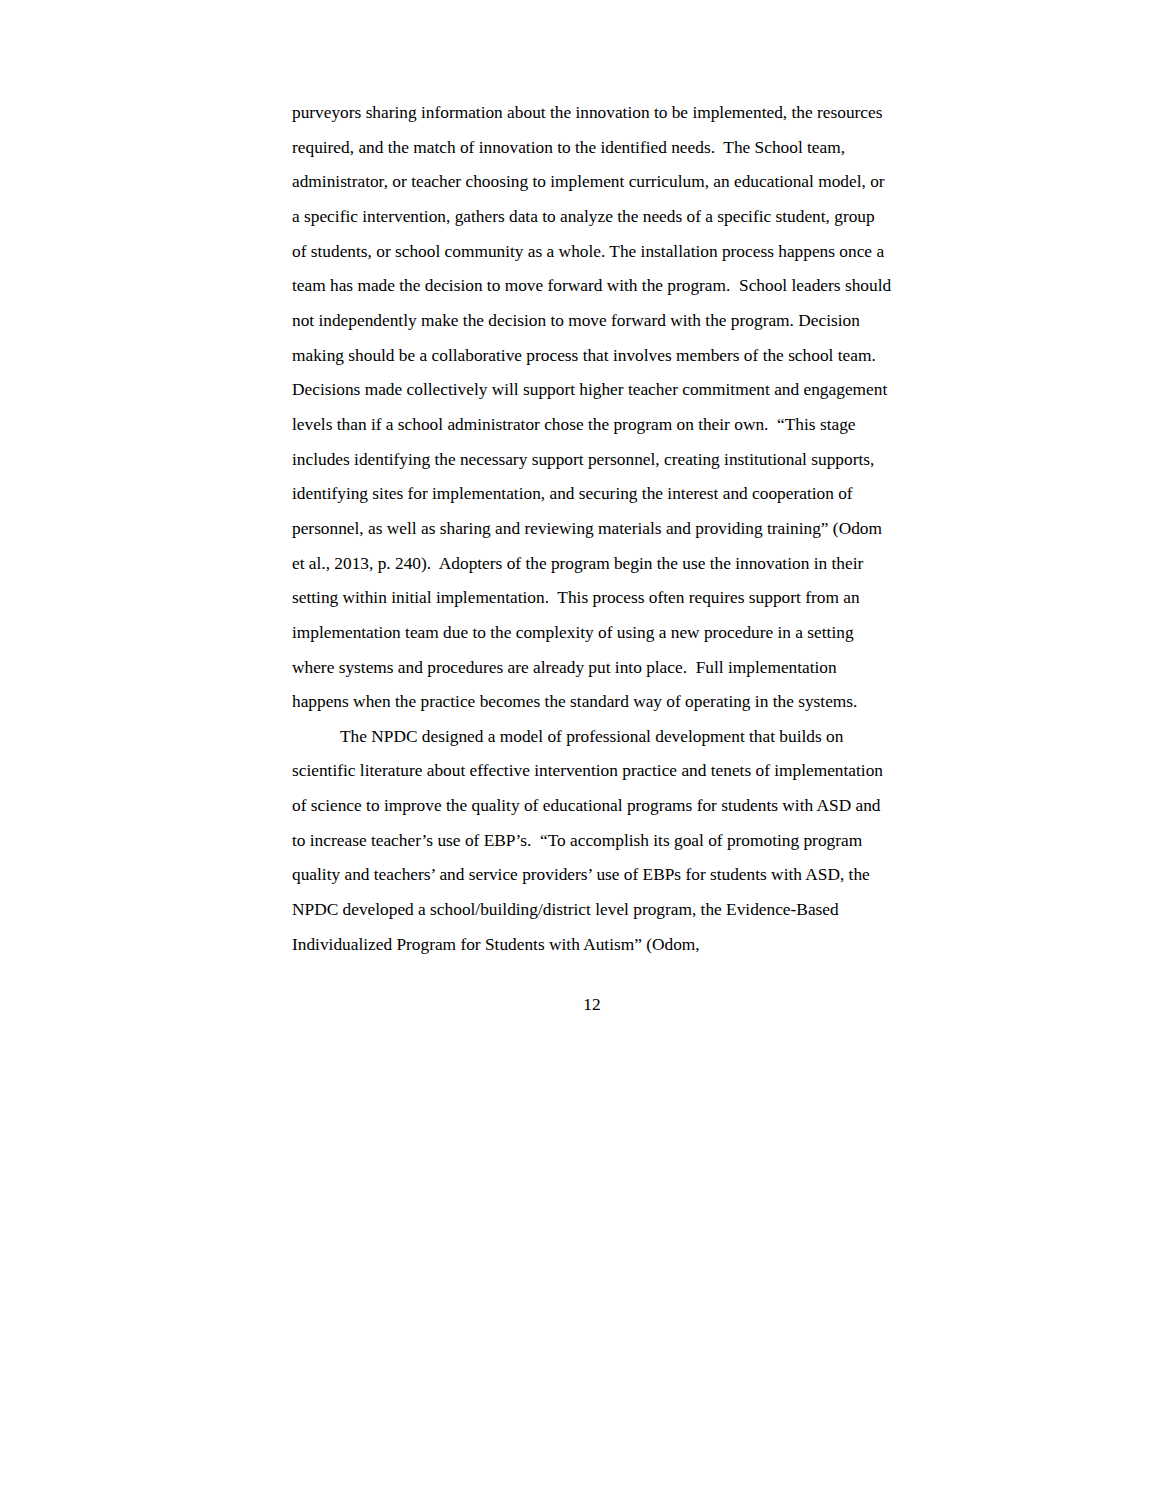purveyors sharing information about the innovation to be implemented, the resources required, and the match of innovation to the identified needs. The School team, administrator, or teacher choosing to implement curriculum, an educational model, or a specific intervention, gathers data to analyze the needs of a specific student, group of students, or school community as a whole. The installation process happens once a team has made the decision to move forward with the program. School leaders should not independently make the decision to move forward with the program. Decision making should be a collaborative process that involves members of the school team. Decisions made collectively will support higher teacher commitment and engagement levels than if a school administrator chose the program on their own. “This stage includes identifying the necessary support personnel, creating institutional supports, identifying sites for implementation, and securing the interest and cooperation of personnel, as well as sharing and reviewing materials and providing training” (Odom et al., 2013, p. 240). Adopters of the program begin the use the innovation in their setting within initial implementation. This process often requires support from an implementation team due to the complexity of using a new procedure in a setting where systems and procedures are already put into place. Full implementation happens when the practice becomes the standard way of operating in the systems.
The NPDC designed a model of professional development that builds on scientific literature about effective intervention practice and tenets of implementation of science to improve the quality of educational programs for students with ASD and to increase teacher’s use of EBP’s. “To accomplish its goal of promoting program quality and teachers’ and service providers’ use of EBPs for students with ASD, the NPDC developed a school/building/district level program, the Evidence-Based Individualized Program for Students with Autism” (Odom,
12